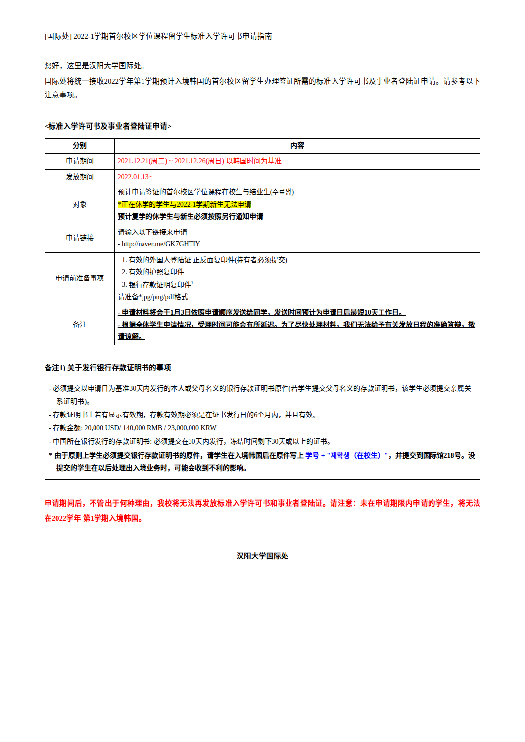[国际处] 2022-1学期首尔校区学位课程留学生标准入学许可书申请指南
您好，这里是汉阳大学国际处。
国际处将统一接收2022学年第1学期预计入境韩国的首尔校区留学生办理签证所需的标准入学许可书及事业者登陆证申请。请参考以下注意事项。
<标准入学许可书及事业者登陆证申请>
| 分别 | 内容 |
| --- | --- |
| 申请期间 | 2021.12.21(周二) ~ 2021.12.26(周日) 以韩国时间为基准 |
| 发放期间 | 2022.01.13~ |
| 对象 | 预计申请签证的首尔校区学位课程在校生与结业生(수료생) *正在休学的学生与2022-1学期新生无法申请 预计复学的休学生与新生必须按照另行通知申请 |
| 申请链接 | 请输入以下链接来申请 - http://naver.me/GK7GHTIY |
| 申请前准备事项 | 有效的外国人登陆证 正反面复印件(持有者必须提交) 有效的护照复印件 银行存款证明复印件 1 请准备*jpg/png/pdf格式 |
| 备注 | - 申请材料将会于1月3日依照申请顺序发送给同学，发送时间预计为申请日后最短10天工作日。 - 根据全体学生申请情况，受理时间可能会有所延迟。为了尽快处理材料，我们无法给予有关发放日程的准确答辩，敬请谅解。 |
备注1) 关于发行银行存款证明书的事项
| - 必须提交以申请日为基准30天内发行的本人或父母名义的银行存款证明书原件(若学生提交父母名义的存款证明书，该学生必须提交亲属关系证明书)。 - 存款证明书上若有显示有效期，存款有效期必须是在证书发行日的6个月内，并且有效。 - 存款金额: 20,000 USD/ 140,000 RMB / 23,000,000 KRW - 中国所在银行发行的存款证明书: 必须提交在30天内发行，冻结时间剩下30天或以上的证书。 * 由于原则上学生必须提交银行存款证明书的原件，请学生在入境韩国后在原件写上 学号 + "재학생（在校生）" ，并提交到国际馆218号。没提交的学生在以后处理出入境业务时，可能会收到不利的影响。 |
申请期间后，不管出于何种理由，我校将无法再发放标准入学许可书和事业者登陆证。请注意：未在申请期限内申请的学生，将无法在2022学年 第1学期入境韩国。
汉阳大学国际处